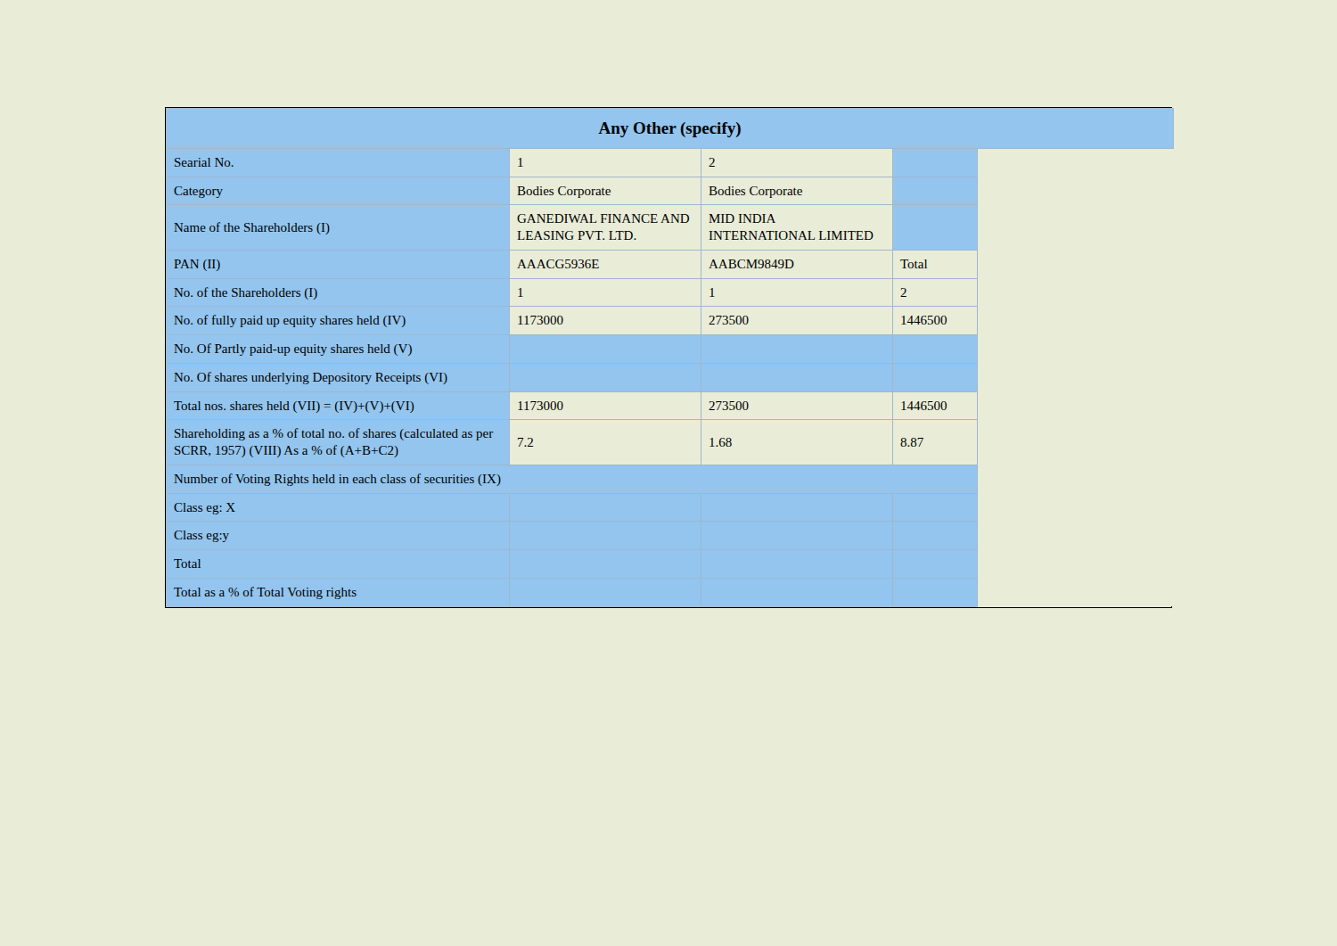| Any Other (specify) |
| Searial No. | 1 | 2 | | |
| Category | Bodies Corporate | Bodies Corporate | | |
| Name of the Shareholders (I) | GANEDIWAL FINANCE AND LEASING PVT. LTD. | MID INDIA INTERNATIONAL LIMITED | | |
| PAN (II) | AAACG5936E | AABCM9849D | Total | |
| No. of the Shareholders (I) | 1 | 1 | 2 | |
| No. of fully paid up equity shares held (IV) | 1173000 | 273500 | 1446500 | |
| No. Of Partly paid-up equity shares held (V) | | | | |
| No. Of shares underlying Depository Receipts (VI) | | | | |
| Total nos. shares held (VII) = (IV)+(V)+(VI) | 1173000 | 273500 | 1446500 | |
| Shareholding as a % of total no. of shares (calculated as per SCRR, 1957) (VIII) As a % of (A+B+C2) | 7.2 | 1.68 | 8.87 | |
| Number of Voting Rights held in each class of securities (IX) | |
| Class eg: X | | | | |
| Class eg:y | | | | |
| Total | | | | |
| Total as a % of Total Voting rights | | | | |